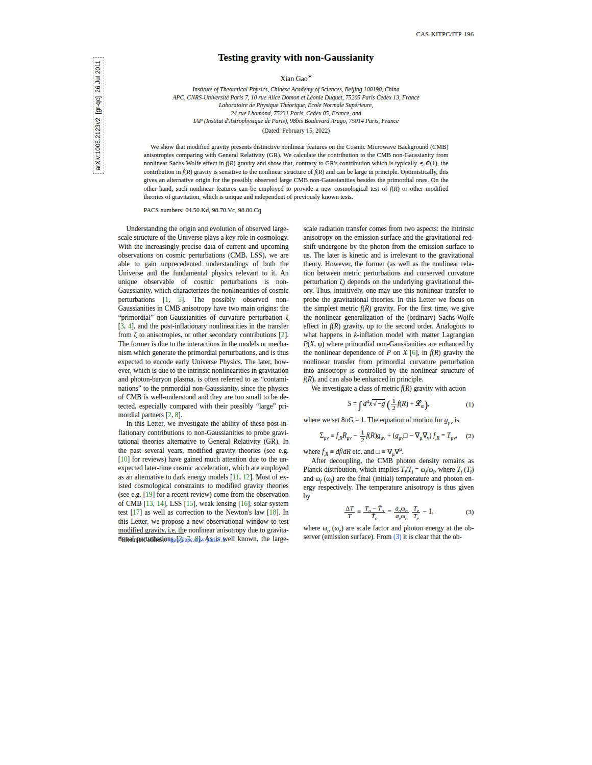arXiv:1008.2123v2 [gr-qc] 26 Jul 2011
CAS-KITPC/ITP-196
Testing gravity with non-Gaussianity
Xian Gao∗
Institute of Theoretical Physics, Chinese Academy of Sciences, Beijing 100190, China
APC, CNRS-Université Paris 7, 10 rue Alice Domon et Léonie Duquet, 75205 Paris Cedex 13, France
Laboratoire de Physique Théorique, École Normale Supérieure,
24 rue Lhomond, 75231 Paris, Cedex 05, France, and
IAP (Institut d'Astrophysique de Paris), 98bis Boulevard Arago, 75014 Paris, France
(Dated: February 15, 2022)
We show that modified gravity presents distinctive nonlinear features on the Cosmic Microwave Background (CMB) anisotropies comparing with General Relativity (GR). We calculate the contribution to the CMB non-Gaussianity from nonlinear Sachs-Wolfe effect in f(R) gravity and show that, contrary to GR's contribution which is typically ≲ 𝒪(1), the contribution in f(R) gravity is sensitive to the nonlinear structure of f(R) and can be large in principle. Optimistically, this gives an alternative origin for the possibly observed large CMB non-Gaussianities besides the primordial ones. On the other hand, such nonlinear features can be employed to provide a new cosmological test of f(R) or other modified theories of gravitation, which is unique and independent of previously known tests.
PACS numbers: 04.50.Kd, 98.70.Vc, 98.80.Cq
Understanding the origin and evolution of observed large-scale structure of the Universe plays a key role in cosmology. With the increasingly precise data of current and upcoming observations on cosmic perturbations (CMB, LSS), we are able to gain unprecedented understandings of both the Universe and the fundamental physics relevant to it. An unique observable of cosmic perturbations is non-Gaussianity, which characterizes the nonlinearities of cosmic perturbations [1, 5]. The possibly observed non-Gaussianities in CMB anisotropy have two main origins: the “primordial” non-Gaussianities of curvature perturbation ζ [3, 4], and the post-inflationary nonlinearities in the transfer from ζ to anisotropies, or other secondary contributions [2]. The former is due to the interactions in the models or mechanism which generate the primordial perturbations, and is thus expected to encode early Universe Physics. The later, however, which is due to the intrinsic nonlinearities in gravitation and photon-baryon plasma, is often referred to as “contaminations” to the primordial non-Gaussianity, since the physics of CMB is well-understood and they are too small to be detected, especially compared with their possibly “large” primordial partners [2, 8].
In this Letter, we investigate the ability of these post-inflationary contributions to non-Gaussianities to probe gravitational theories alternative to General Relativity (GR). In the past several years, modified gravity theories (see e.g. [10] for reviews) have gained much attention due to the unexpected later-time cosmic acceleration, which are employed as an alternative to dark energy models [11, 12]. Most of existed cosmological constraints to modified gravity theories (see e.g. [19] for a recent review) come from the observation of CMB [13, 14], LSS [15], weak lensing [16], solar system test [17] as well as correction to the Newton's law [18]. In this Letter, we propose a new observational window to test modified gravity, i.e. the nonlinear anisotropy due to gravitational perturbations [2, 7, 8]. As is well known, the large-scale radiation transfer comes from two aspects: the intrinsic anisotropy on the emission surface and the gravitational redshift undergone by the photon from the emission surface to us. The later is kinetic and is irrelevant to the gravitational theory. However, the former (as well as the nonlinear relation between metric perturbations and conserved curvature perturbation ζ) depends on the underlying gravitational theory. Thus, intuitively, one may use this nonlinear transfer to probe the gravitational theories. In this Letter we focus on the simplest metric f(R) gravity. For the first time, we give the nonlinear generalization of the (ordinary) Sachs-Wolfe effect in f(R) gravity, up to the second order. Analogous to what happens in k-inflation model with matter Lagrangian P(X, φ) where primordial non-Gaussianities are enhanced by the nonlinear dependence of P on X [6], in f(R) gravity the nonlinear transfer from primordial curvature perturbation into anisotropy is controlled by the nonlinear structure of f(R), and can also be enhanced in principle.
We investigate a class of metric f(R) gravity with action
S = ∫ d4x√−g (12 f(R) + 𝓛m), (1)
where we set 8πG = 1. The equation of motion for gμν is
Σμν ≡ f,RRμν − 12 f(R)gμν + (gμν□ − ∇μ∇ν) f,R = Tμν, (2)
where f,R ≡ df/dR etc. and □ ≡ ∇μ∇μ.
After decoupling, the CMB photon density remains as Planck distribution, which implies Tf/Ti = ωf/ωi, where Tf (Ti) and ωf (ωi) are the final (initial) temperature and photon energy respectively. The temperature anisotropy is thus given by
ΔT T ≡ To − T̄o T̄o = aoωo aeωe Te Te − 1, (3)
where ωo (ωe) are scale factor and photon energy at the observer (emission surface). From (3) it is clear that the ob-
∗Electronic address: xgao@apc.univ-paris7.fr